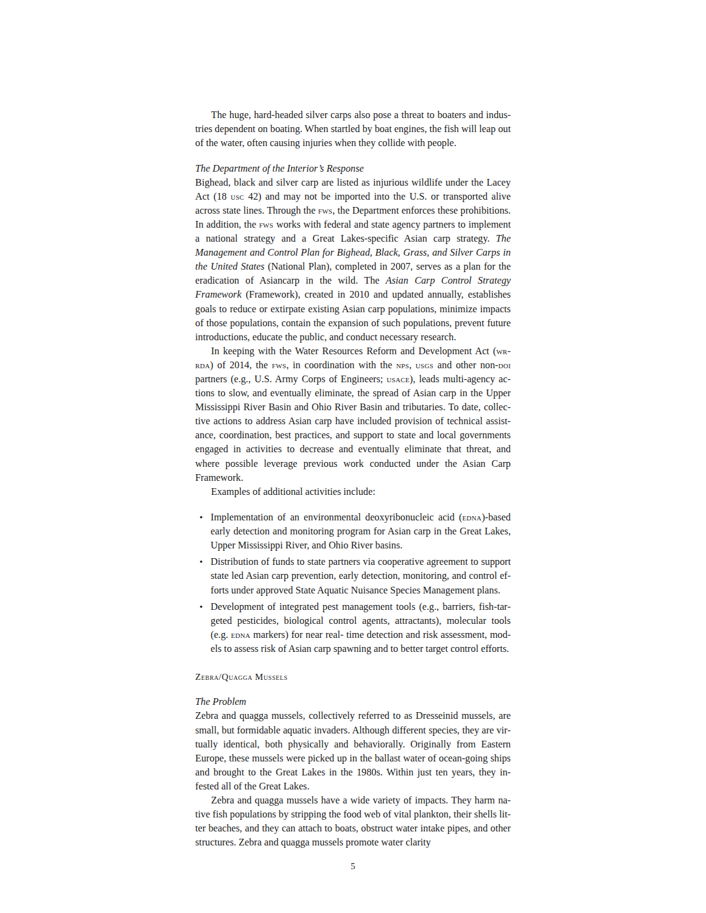The huge, hard-headed silver carps also pose a threat to boaters and industries dependent on boating. When startled by boat engines, the fish will leap out of the water, often causing injuries when they collide with people.
The Department of the Interior’s Response
Bighead, black and silver carp are listed as injurious wildlife under the Lacey Act (18 usc 42) and may not be imported into the U.S. or transported alive across state lines. Through the fws, the Department enforces these prohibitions. In addition, the fws works with federal and state agency partners to implement a national strategy and a Great Lakes-specific Asian carp strategy. The Management and Control Plan for Bighead, Black, Grass, and Silver Carps in the United States (National Plan), completed in 2007, serves as a plan for the eradication of Asiancarp in the wild. The Asian Carp Control Strategy Framework (Framework), created in 2010 and updated annually, establishes goals to reduce or extirpate existing Asian carp populations, minimize impacts of those populations, contain the expansion of such populations, prevent future introductions, educate the public, and conduct necessary research.
In keeping with the Water Resources Reform and Development Act (wrrda) of 2014, the fws, in coordination with the nps, usgs and other non-doi partners (e.g., U.S. Army Corps of Engineers; usace), leads multi-agency actions to slow, and eventually eliminate, the spread of Asian carp in the Upper Mississippi River Basin and Ohio River Basin and tributaries. To date, collective actions to address Asian carp have included provision of technical assistance, coordination, best practices, and support to state and local governments engaged in activities to decrease and eventually eliminate that threat, and where possible leverage previous work conducted under the Asian Carp Framework.
Examples of additional activities include:
Implementation of an environmental deoxyribonucleic acid (edna)-based early detection and monitoring program for Asian carp in the Great Lakes, Upper Mississippi River, and Ohio River basins.
Distribution of funds to state partners via cooperative agreement to support state led Asian carp prevention, early detection, monitoring, and control efforts under approved State Aquatic Nuisance Species Management plans.
Development of integrated pest management tools (e.g., barriers, fish-targeted pesticides, biological control agents, attractants), molecular tools (e.g. edna markers) for near real- time detection and risk assessment, models to assess risk of Asian carp spawning and to better target control efforts.
Zebra/Quagga Mussels
The Problem
Zebra and quagga mussels, collectively referred to as Dresseinid mussels, are small, but formidable aquatic invaders. Although different species, they are virtually identical, both physically and behaviorally. Originally from Eastern Europe, these mussels were picked up in the ballast water of ocean-going ships and brought to the Great Lakes in the 1980s. Within just ten years, they infested all of the Great Lakes.
Zebra and quagga mussels have a wide variety of impacts. They harm native fish populations by stripping the food web of vital plankton, their shells litter beaches, and they can attach to boats, obstruct water intake pipes, and other structures. Zebra and quagga mussels promote water clarity
5